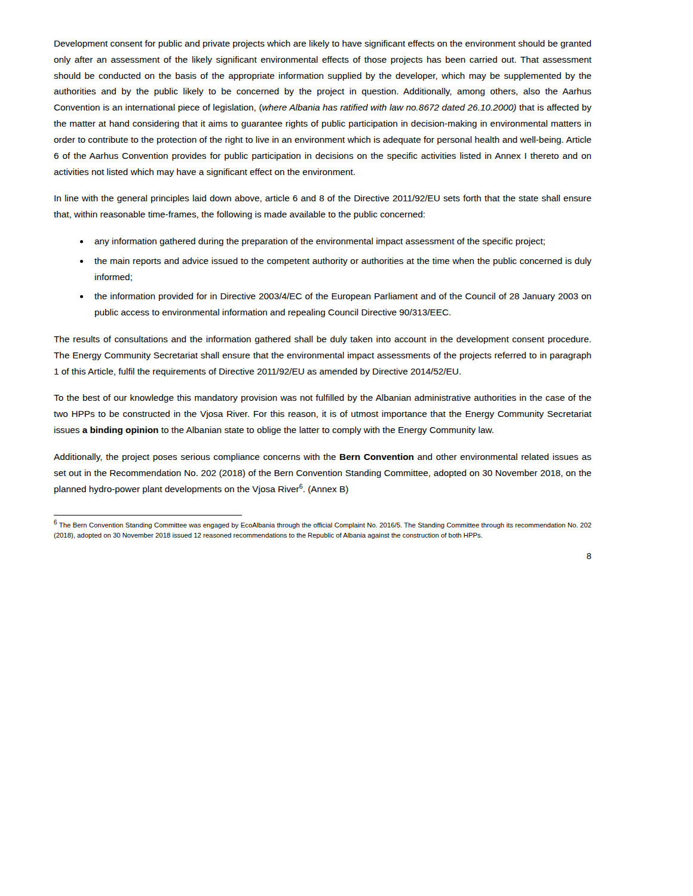Development consent for public and private projects which are likely to have significant effects on the environment should be granted only after an assessment of the likely significant environmental effects of those projects has been carried out. That assessment should be conducted on the basis of the appropriate information supplied by the developer, which may be supplemented by the authorities and by the public likely to be concerned by the project in question. Additionally, among others, also the Aarhus Convention is an international piece of legislation, (where Albania has ratified with law no.8672 dated 26.10.2000) that is affected by the matter at hand considering that it aims to guarantee rights of public participation in decision-making in environmental matters in order to contribute to the protection of the right to live in an environment which is adequate for personal health and well-being. Article 6 of the Aarhus Convention provides for public participation in decisions on the specific activities listed in Annex I thereto and on activities not listed which may have a significant effect on the environment.
In line with the general principles laid down above, article 6 and 8 of the Directive 2011/92/EU sets forth that the state shall ensure that, within reasonable time-frames, the following is made available to the public concerned:
any information gathered during the preparation of the environmental impact assessment of the specific project;
the main reports and advice issued to the competent authority or authorities at the time when the public concerned is duly informed;
the information provided for in Directive 2003/4/EC of the European Parliament and of the Council of 28 January 2003 on public access to environmental information and repealing Council Directive 90/313/EEC.
The results of consultations and the information gathered shall be duly taken into account in the development consent procedure. The Energy Community Secretariat shall ensure that the environmental impact assessments of the projects referred to in paragraph 1 of this Article, fulfil the requirements of Directive 2011/92/EU as amended by Directive 2014/52/EU.
To the best of our knowledge this mandatory provision was not fulfilled by the Albanian administrative authorities in the case of the two HPPs to be constructed in the Vjosa River. For this reason, it is of utmost importance that the Energy Community Secretariat issues a binding opinion to the Albanian state to oblige the latter to comply with the Energy Community law.
Additionally, the project poses serious compliance concerns with the Bern Convention and other environmental related issues as set out in the Recommendation No. 202 (2018) of the Bern Convention Standing Committee, adopted on 30 November 2018, on the planned hydro-power plant developments on the Vjosa River6. (Annex B)
6 The Bern Convention Standing Committee was engaged by EcoAlbania through the official Complaint No. 2016/5. The Standing Committee through its recommendation No. 202 (2018), adopted on 30 November 2018 issued 12 reasoned recommendations to the Republic of Albania against the construction of both HPPs.
8